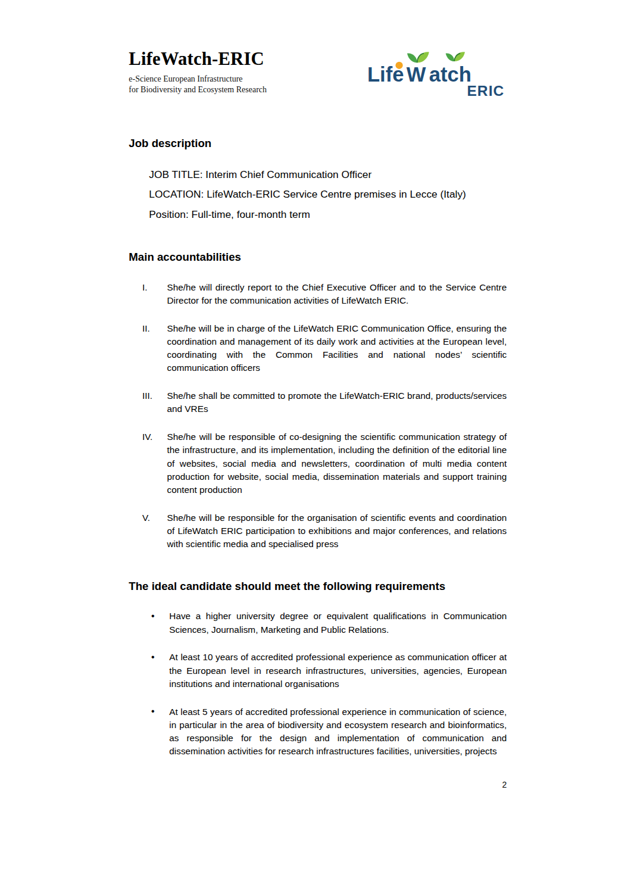LifeWatch-ERIC
e-Science European Infrastructure
for Biodiversity and Ecosystem Research
Life W atch ERIC
Job description
JOB TITLE: Interim Chief Communication Officer
LOCATION: LifeWatch-ERIC Service Centre premises in Lecce (Italy)
Position: Full-time, four-month term
Main accountabilities
She/he will directly report to the Chief Executive Officer and to the Service Centre Director for the communication activities of LifeWatch ERIC.
She/he will be in charge of the LifeWatch ERIC Communication Office, ensuring the coordination and management of its daily work and activities at the European level, coordinating with the Common Facilities and national nodes’ scientific communication officers
She/he shall be committed to promote the LifeWatch-ERIC brand, products/services and VREs
She/he will be responsible of co-designing the scientific communication strategy of the infrastructure, and its implementation, including the definition of the editorial line of websites, social media and newsletters, coordination of multi media content production for website, social media, dissemination materials and support training content production
She/he will be responsible for the organisation of scientific events and coordination of LifeWatch ERIC participation to exhibitions and major conferences, and relations with scientific media and specialised press
The ideal candidate should meet the following requirements
Have a higher university degree or equivalent qualifications in Communication Sciences, Journalism, Marketing and Public Relations.
At least 10 years of accredited professional experience as communication officer at the European level in research infrastructures, universities, agencies, European institutions and international organisations
At least 5 years of accredited professional experience in communication of science, in particular in the area of biodiversity and ecosystem research and bioinformatics, as responsible for the design and implementation of communication and dissemination activities for research infrastructures facilities, universities, projects
2